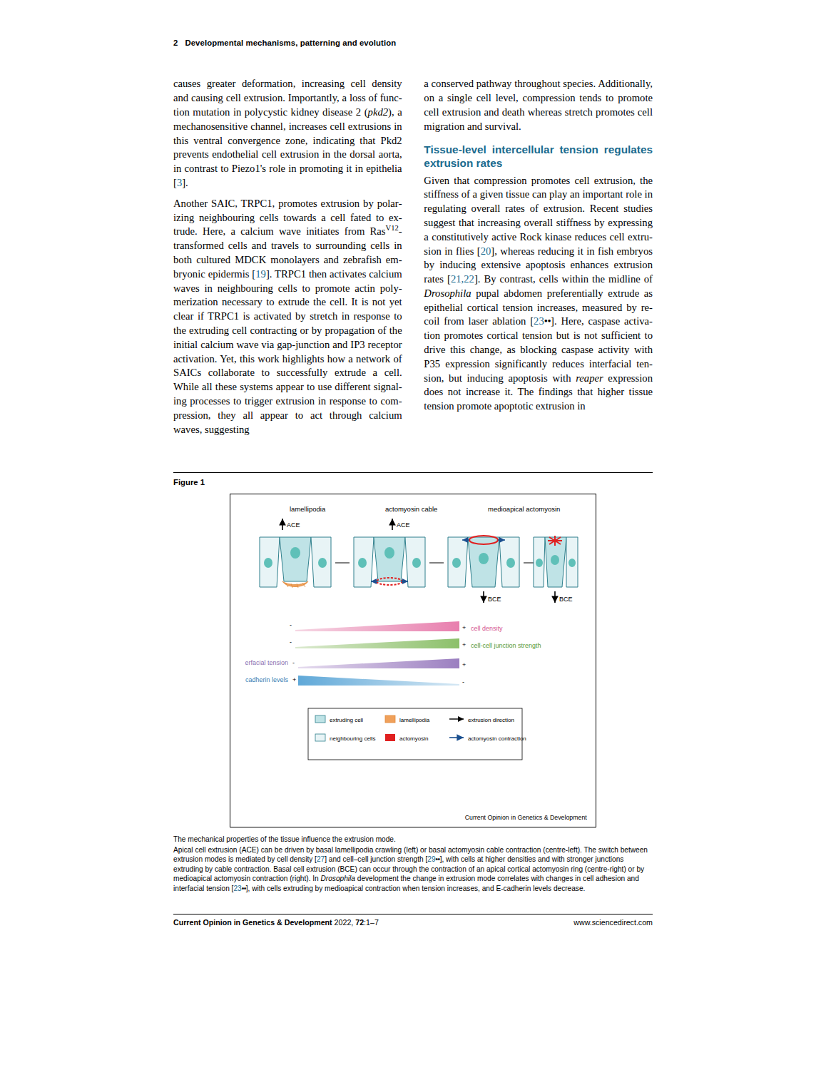2 Developmental mechanisms, patterning and evolution
causes greater deformation, increasing cell density and causing cell extrusion. Importantly, a loss of function mutation in polycystic kidney disease 2 (pkd2), a mechanosensitive channel, increases cell extrusions in this ventral convergence zone, indicating that Pkd2 prevents endothelial cell extrusion in the dorsal aorta, in contrast to Piezo1's role in promoting it in epithelia [3].
Another SAIC, TRPC1, promotes extrusion by polarizing neighbouring cells towards a cell fated to extrude. Here, a calcium wave initiates from RasV12-transformed cells and travels to surrounding cells in both cultured MDCK monolayers and zebrafish embryonic epidermis [19]. TRPC1 then activates calcium waves in neighbouring cells to promote actin polymerization necessary to extrude the cell. It is not yet clear if TRPC1 is activated by stretch in response to the extruding cell contracting or by propagation of the initial calcium wave via gap-junction and IP3 receptor activation. Yet, this work highlights how a network of SAICs collaborate to successfully extrude a cell. While all these systems appear to use different signaling processes to trigger extrusion in response to compression, they all appear to act through calcium waves, suggesting
a conserved pathway throughout species. Additionally, on a single cell level, compression tends to promote cell extrusion and death whereas stretch promotes cell migration and survival.
Tissue-level intercellular tension regulates extrusion rates
Given that compression promotes cell extrusion, the stiffness of a given tissue can play an important role in regulating overall rates of extrusion. Recent studies suggest that increasing overall stiffness by expressing a constitutively active Rock kinase reduces cell extrusion in flies [20], whereas reducing it in fish embryos by inducing extensive apoptosis enhances extrusion rates [21,22]. By contrast, cells within the midline of Drosophila pupal abdomen preferentially extrude as epithelial cortical tension increases, measured by recoil from laser ablation [23••]. Here, caspase activation promotes cortical tension but is not sufficient to drive this change, as blocking caspase activity with P35 expression significantly reduces interfacial tension, but inducing apoptosis with reaper expression does not increase it. The findings that higher tissue tension promote apoptotic extrusion in
Figure 1
lamellipodia actomyosin cable medioapical actomyosin ACE ACE BCE BCE - + cell density - + cell-cell junction strength interfacial tension - + E-cadherin levels + - extruding cell lamellipodia extrusion direction neighbouring cells actomyosin actomyosin contraction
Current Opinion in Genetics & Development
The mechanical properties of the tissue influence the extrusion mode. Apical cell extrusion (ACE) can be driven by basal lamellipodia crawling (left) or basal actomyosin cable contraction (centre-left). The switch between extrusion modes is mediated by cell density [27] and cell–cell junction strength [29••], with cells at higher densities and with stronger junctions extruding by cable contraction. Basal cell extrusion (BCE) can occur through the contraction of an apical cortical actomyosin ring (centre-right) or by medioapical actomyosin contraction (right). In Drosophila development the change in extrusion mode correlates with changes in cell adhesion and interfacial tension [23••], with cells extruding by medioapical contraction when tension increases, and E-cadherin levels decrease.
Current Opinion in Genetics & Development 2022, 72:1–7
www.sciencedirect.com